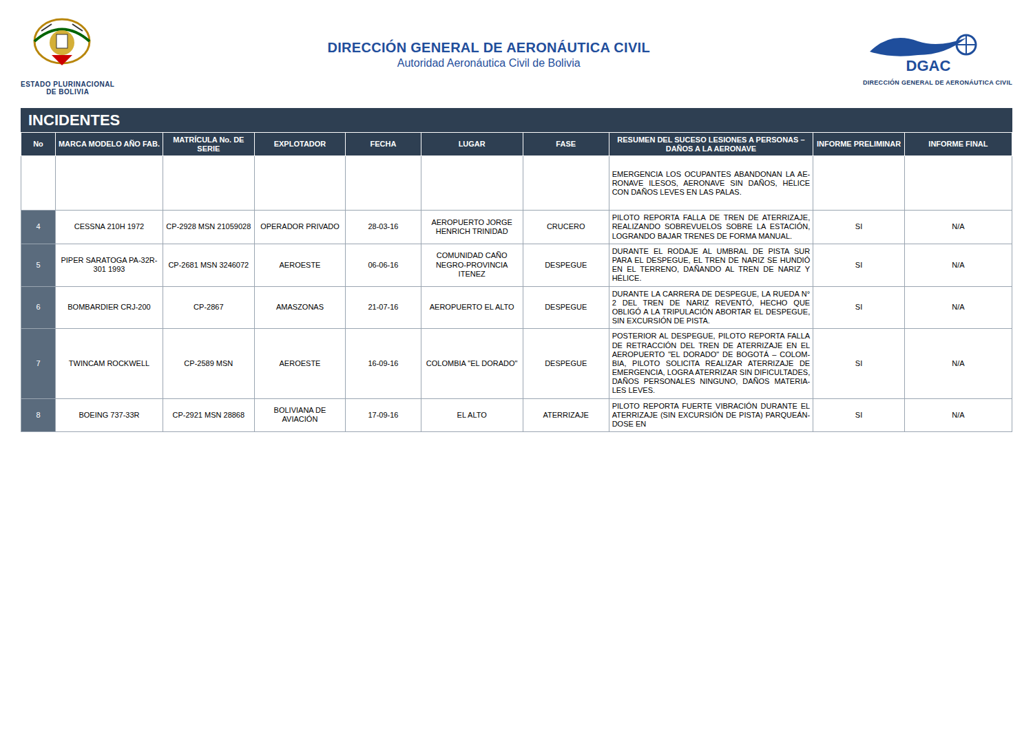ESTADO PLURINACIONAL
DE BOLIVIA
DIRECCIÓN GENERAL DE AERONÁUTICA CIVIL
Autoridad Aeronáutica Civil de Bolivia
DIRECCIÓN GENERAL DE AERONÁUTICA CIVIL
INCIDENTES
| No | MARCA MODELO AÑO FAB. | MATRÍCULA No. DE SERIE | EXPLOTADOR | FECHA | LUGAR | FASE | RESUMEN DEL SUCESO LESIONES A PERSONAS – DAÑOS A LA AERONAVE | INFORME PRELIMINAR | INFORME FINAL |
| --- | --- | --- | --- | --- | --- | --- | --- | --- | --- |
| | | | | | | | EMERGENCIA LOS OCUPANTES ABANDONAN LA AERONAVE ILESOS, AERONAVE SIN DAÑOS, HÉLICE CON DAÑOS LEVES EN LAS PALAS. | | |
| 4 | CESSNA 210H 1972 | CP-2928 MSN 21059028 | OPERADOR PRIVADO | 28-03-16 | AEROPUERTO JORGE HENRICH TRINIDAD | CRUCERO | PILOTO REPORTA FALLA DE TREN DE ATERRIZAJE, REALIZANDO SOBREVUELOS SOBRE LA ESTACIÓN, LOGRANDO BAJAR TRENES DE FORMA MANUAL. | SI | N/A |
| 5 | PIPER SARATOGA PA-32R-301 1993 | CP-2681 MSN 3246072 | AEROESTE | 06-06-16 | COMUNIDAD CAÑO NEGRO-PROVINCIA ITENEZ | DESPEGUE | DURANTE EL RODAJE AL UMBRAL DE PISTA SUR PARA EL DESPEGUE, EL TREN DE NARIZ SE HUNDIÓ EN EL TERRENO, DAÑANDO AL TREN DE NARIZ Y HÉLICE. | SI | N/A |
| 6 | BOMBARDIER CRJ-200 | CP-2867 | AMASZONAS | 21-07-16 | AEROPUERTO EL ALTO | DESPEGUE | DURANTE LA CARRERA DE DESPEGUE, LA RUEDA N° 2 DEL TREN DE NARIZ REVENTÓ, HECHO QUE OBLIGÓ A LA TRIPULACIÓN ABORTAR EL DESPEGUE, SIN EXCURSIÓN DE PISTA. | SI | N/A |
| 7 | TWINCAM ROCKWELL | CP-2589 MSN | AEROESTE | 16-09-16 | COLOMBIA "EL DORADO" | DESPEGUE | POSTERIOR AL DESPEGUE, PILOTO REPORTA FALLA DE RETRACCIÓN DEL TREN DE ATERRIZAJE EN EL AEROPUERTO "EL DORADO" DE BOGOTÁ – COLOMBIA, PILOTO SOLICITA REALIZAR ATERRIZAJE DE EMERGENCIA, LOGRA ATERRIZAR SIN DIFICULTADES, DAÑOS PERSONALES NINGUNO, DAÑOS MATERIALES LEVES. | SI | N/A |
| 8 | BOEING 737-33R | CP-2921 MSN 28868 | BOLIVIANA DE AVIACIÓN | 17-09-16 | EL ALTO | ATERRIZAJE | PILOTO REPORTA FUERTE VIBRACIÓN DURANTE EL ATERRIZAJE (SIN EXCURSIÓN DE PISTA) PARQUEÁNDOSE EN | SI | N/A |